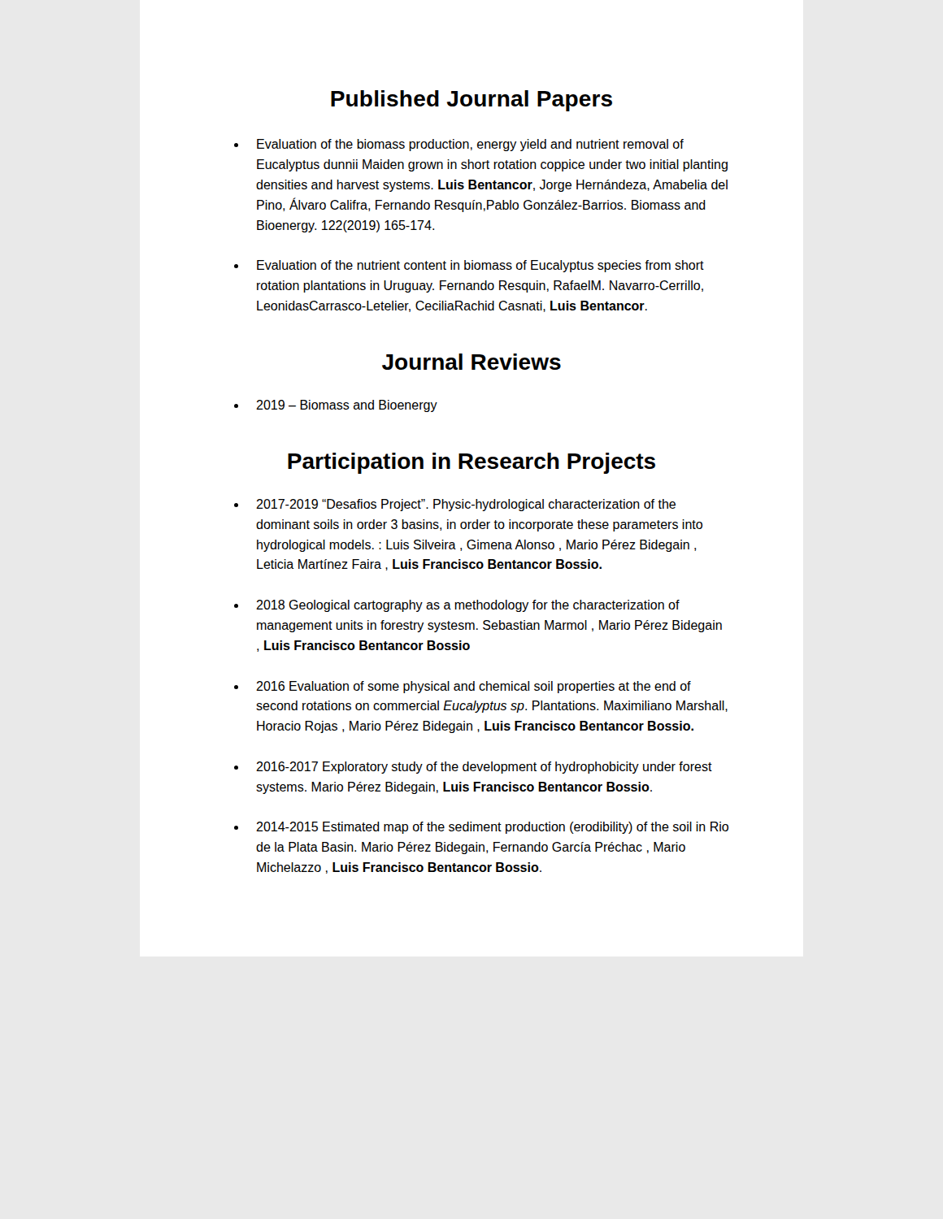Published Journal Papers
Evaluation of the biomass production, energy yield and nutrient removal of Eucalyptus dunnii Maiden grown in short rotation coppice under two initial planting densities and harvest systems. Luis Bentancor, Jorge Hernándeza, Amabelia del Pino, Álvaro Califra, Fernando Resquín,Pablo González-Barrios. Biomass and Bioenergy. 122(2019) 165-174.
Evaluation of the nutrient content in biomass of Eucalyptus species from short rotation plantations in Uruguay. Fernando Resquin, RafaelM. Navarro-Cerrillo, LeonidasCarrasco-Letelier, CeciliaRachid Casnati, Luis Bentancor.
Journal Reviews
2019 – Biomass and Bioenergy
Participation in Research Projects
2017-2019 “Desafios Project”. Physic-hydrological characterization of the dominant soils in order 3 basins, in order to incorporate these parameters into hydrological models. : Luis Silveira , Gimena Alonso , Mario Pérez Bidegain , Leticia Martínez Faira , Luis Francisco Bentancor Bossio.
2018 Geological cartography as a methodology for the characterization of management units in forestry systesm. Sebastian Marmol , Mario Pérez Bidegain , Luis Francisco Bentancor Bossio
2016 Evaluation of some physical and chemical soil properties at the end of second rotations on commercial Eucalyptus sp. Plantations. Maximiliano Marshall, Horacio Rojas , Mario Pérez Bidegain , Luis Francisco Bentancor Bossio.
2016-2017 Exploratory study of the development of hydrophobicity under forest systems. Mario Pérez Bidegain, Luis Francisco Bentancor Bossio.
2014-2015 Estimated map of the sediment production (erodibility) of the soil in Rio de la Plata Basin. Mario Pérez Bidegain, Fernando García Préchac , Mario Michelazzo , Luis Francisco Bentancor Bossio.